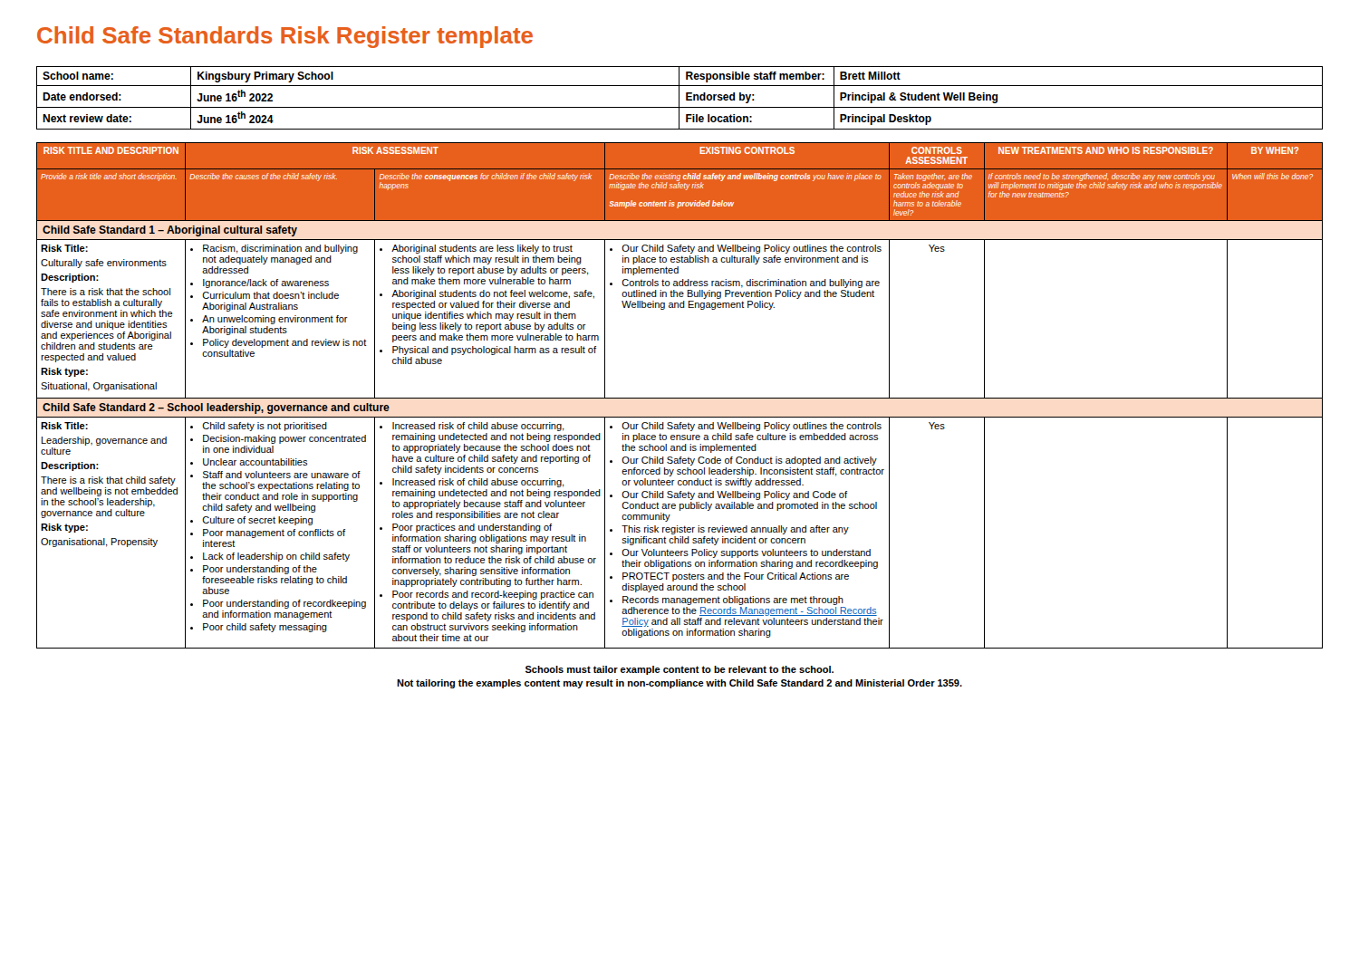Child Safe Standards Risk Register template
| School name: | Kingsbury Primary School | Responsible staff member: | Brett Millott |
| Date endorsed: | June 16 th 2022 | Endorsed by: | Principal & Student Well Being |
| Next review date: | June 16 th 2024 | File location: | Principal Desktop |
| Risk title and description | Risk assessment | Existing controls | Controls assessment | New treatments and who is responsible? | By when? |
| --- | --- | --- | --- | --- | --- |
| Provide a risk title and short description. | Describe the causes of the child safety risk. | Describe the consequences for children if the child safety risk happens | Describe the existing child safety and wellbeing controls you have in place to mitigate the child safety risk Sample content is provided below | Taken together, are the controls adequate to reduce the risk and harms to a tolerable level? | If controls need to be strengthened, describe any new controls you will implement to mitigate the child safety risk and who is responsible for the new treatments? | When will this be done? |
| Child Safe Standard 1 – Aboriginal cultural safety |
| Risk Title: Culturally safe environments Description: There is a risk that the school fails to establish a culturally safe environment in which the diverse and unique identities and experiences of Aboriginal children and students are respected and valued Risk type: Situational, Organisational | Racism, discrimination and bullying not adequately managed and addressed Ignorance/lack of awareness Curriculum that doesn’t include Aboriginal Australians An unwelcoming environment for Aboriginal students Policy development and review is not consultative | Aboriginal students are less likely to trust school staff which may result in them being less likely to report abuse by adults or peers, and make them more vulnerable to harm Aboriginal students do not feel welcome, safe, respected or valued for their diverse and unique identifies which may result in them being less likely to report abuse by adults or peers and make them more vulnerable to harm Physical and psychological harm as a result of child abuse | Our Child Safety and Wellbeing Policy outlines the controls in place to establish a culturally safe environment and is implemented Controls to address racism, discrimination and bullying are outlined in the Bullying Prevention Policy and the Student Wellbeing and Engagement Policy. | Yes | | |
| Child Safe Standard 2 – School leadership, governance and culture |
| Risk Title: Leadership, governance and culture Description: There is a risk that child safety and wellbeing is not embedded in the school’s leadership, governance and culture Risk type: Organisational, Propensity | Child safety is not prioritised Decision-making power concentrated in one individual Unclear accountabilities Staff and volunteers are unaware of the school’s expectations relating to their conduct and role in supporting child safety and wellbeing Culture of secret keeping Poor management of conflicts of interest Lack of leadership on child safety Poor understanding of the foreseeable risks relating to child abuse Poor understanding of recordkeeping and information management Poor child safety messaging | Increased risk of child abuse occurring, remaining undetected and not being responded to appropriately because the school does not have a culture of child safety and reporting of child safety incidents or concerns Increased risk of child abuse occurring, remaining undetected and not being responded to appropriately because staff and volunteer roles and responsibilities are not clear Poor practices and understanding of information sharing obligations may result in staff or volunteers not sharing important information to reduce the risk of child abuse or conversely, sharing sensitive information inappropriately contributing to further harm. Poor records and record-keeping practice can contribute to delays or failures to identify and respond to child safety risks and incidents and can obstruct survivors seeking information about their time at our | Our Child Safety and Wellbeing Policy outlines the controls in place to ensure a child safe culture is embedded across the school and is implemented Our Child Safety Code of Conduct is adopted and actively enforced by school leadership. Inconsistent staff, contractor or volunteer conduct is swiftly addressed. Our Child Safety and Wellbeing Policy and Code of Conduct are publicly available and promoted in the school community This risk register is reviewed annually and after any significant child safety incident or concern Our Volunteers Policy supports volunteers to understand their obligations on information sharing and recordkeeping PROTECT posters and the Four Critical Actions are displayed around the school Records management obligations are met through adherence to the Records Management - School Records Policy and all staff and relevant volunteers understand their obligations on information sharing | Yes | | |
Schools must tailor example content to be relevant to the school.
Not tailoring the examples content may result in non-compliance with Child Safe Standard 2 and Ministerial Order 1359.